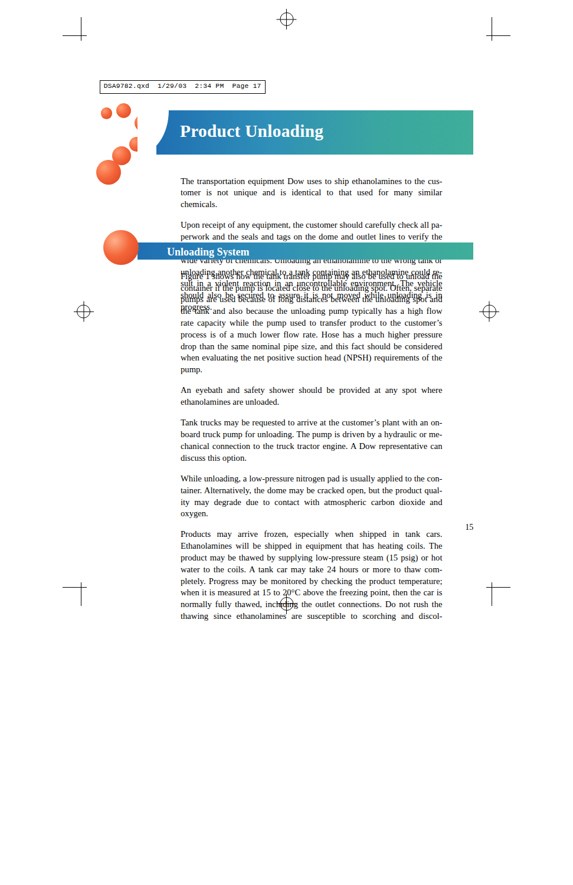DSA9782.qxd 1/29/03 2:34 PM Page 17
Product Unloading
The transportation equipment Dow uses to ship ethanolamines to the customer is not unique and is identical to that used for many similar chemicals.
Upon receipt of any equipment, the customer should carefully check all paperwork and the seals and tags on the dome and outlet lines to verify the container contents prior to unloading. Ethanolamines are reactive with a wide variety of chemicals. Unloading an ethanolamine to the wrong tank or unloading another chemical to a tank containing an ethanolamine could result in a violent reaction in an uncontrollable environment. The vehicle should also be secured to assure it is not moved while unloading is in progress.
Unloading System
Figure 1 shows how the tank transfer pump may also be used to unload the container if the pump is located close to the unloading spot. Often, separate pumps are used because of long distances between the unloading spot and the tank and also because the unloading pump typically has a high flow rate capacity while the pump used to transfer product to the customer’s process is of a much lower flow rate. Hose has a much higher pressure drop than the same nominal pipe size, and this fact should be considered when evaluating the net positive suction head (NPSH) requirements of the pump.
An eyebath and safety shower should be provided at any spot where ethanolamines are unloaded.
Tank trucks may be requested to arrive at the customer’s plant with an onboard truck pump for unloading. The pump is driven by a hydraulic or mechanical connection to the truck tractor engine. A Dow representative can discuss this option.
While unloading, a low-pressure nitrogen pad is usually applied to the container. Alternatively, the dome may be cracked open, but the product quality may degrade due to contact with atmospheric carbon dioxide and oxygen.
Products may arrive frozen, especially when shipped in tank cars. Ethanolamines will be shipped in equipment that has heating coils. The product may be thawed by supplying low-pressure steam (15 psig) or hot water to the coils. A tank car may take 24 hours or more to thaw completely. Progress may be monitored by checking the product temperature; when it is measured at 15 to 20°C above the freezing point, then the car is normally fully thawed, including the outlet connections. Do not rush the thawing since ethanolamines are susceptible to scorching and discoloration. The lack of circulation and high coil-skin temperature can cause quality problems. The container must be vented while it is heated to prevent pressure buildup.
Nitrogen pressure can be used on the container to unload product. If this approach is chosen, the customer must make sure the gas pressure does not exceed the safety valve set pressure stenciled on the container. At the end of the unloading, gas will blow through the tank and out the tank vent, possibly resulting in odor complaints and exposure.
15